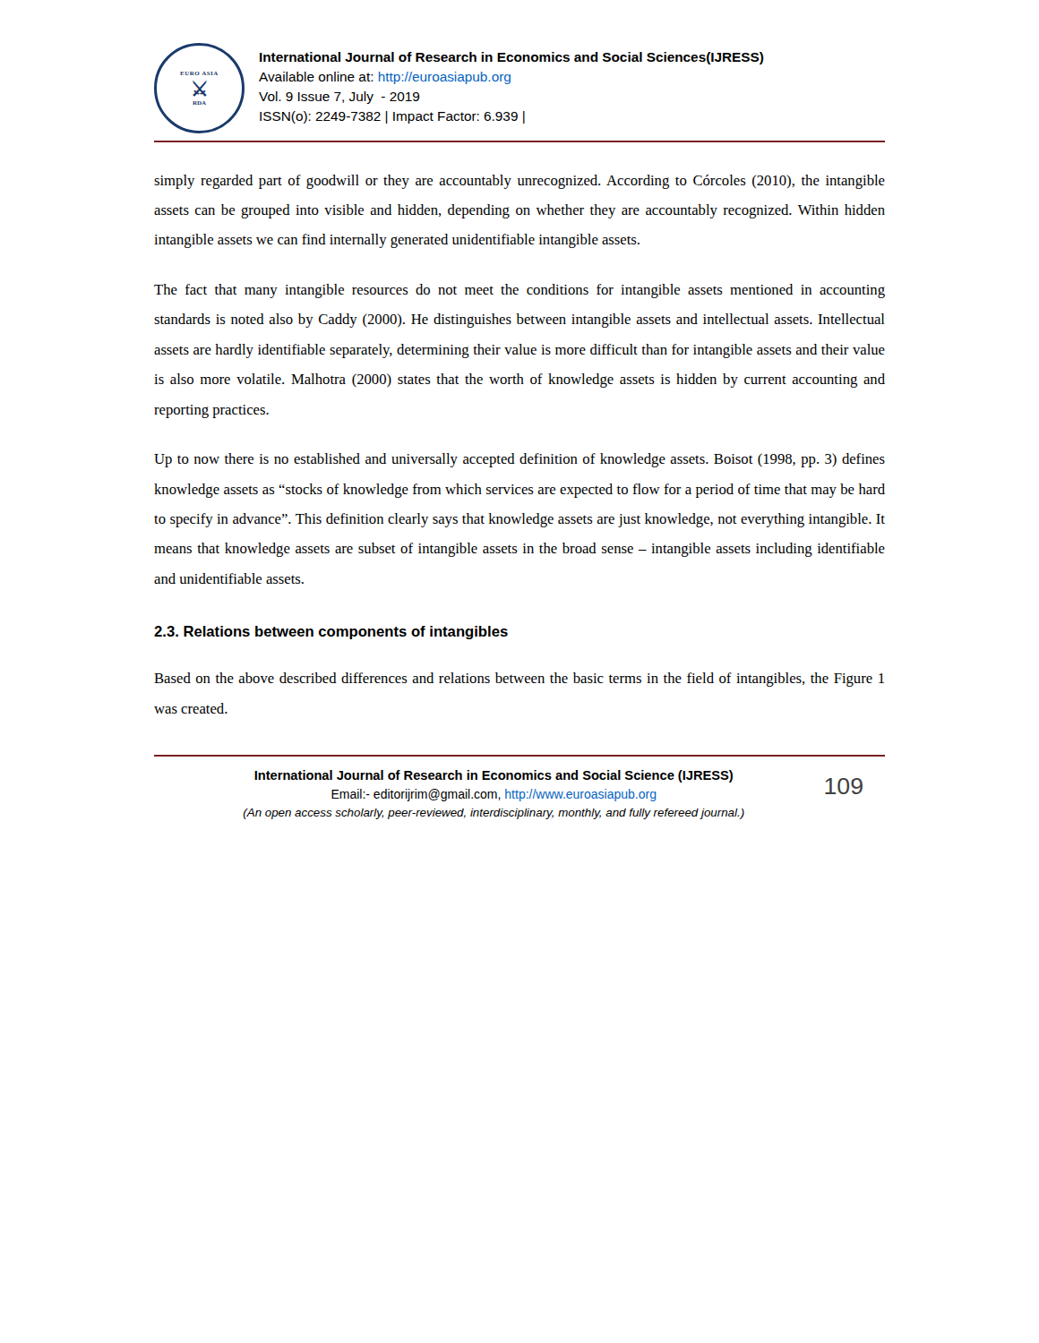EURO ASIA
⚔
RDA
International Journal of Research in Economics and Social Sciences(IJRESS)
Available online at: http://euroasiapub.org
Vol. 9 Issue 7, July - 2019
ISSN(o): 2249-7382 | Impact Factor: 6.939 |
simply regarded part of goodwill or they are accountably unrecognized. According to Córcoles (2010), the intangible assets can be grouped into visible and hidden, depending on whether they are accountably recognized. Within hidden intangible assets we can find internally generated unidentifiable intangible assets.
The fact that many intangible resources do not meet the conditions for intangible assets mentioned in accounting standards is noted also by Caddy (2000). He distinguishes between intangible assets and intellectual assets. Intellectual assets are hardly identifiable separately, determining their value is more difficult than for intangible assets and their value is also more volatile. Malhotra (2000) states that the worth of knowledge assets is hidden by current accounting and reporting practices.
Up to now there is no established and universally accepted definition of knowledge assets. Boisot (1998, pp. 3) defines knowledge assets as “stocks of knowledge from which services are expected to flow for a period of time that may be hard to specify in advance”. This definition clearly says that knowledge assets are just knowledge, not everything intangible. It means that knowledge assets are subset of intangible assets in the broad sense – intangible assets including identifiable and unidentifiable assets.
2.3. Relations between components of intangibles
Based on the above described differences and relations between the basic terms in the field of intangibles, the Figure 1 was created.
109
International Journal of Research in Economics and Social Science (IJRESS)
Email:- editorijrim@gmail.com, http://www.euroasiapub.org
(An open access scholarly, peer-reviewed, interdisciplinary, monthly, and fully refereed journal.)